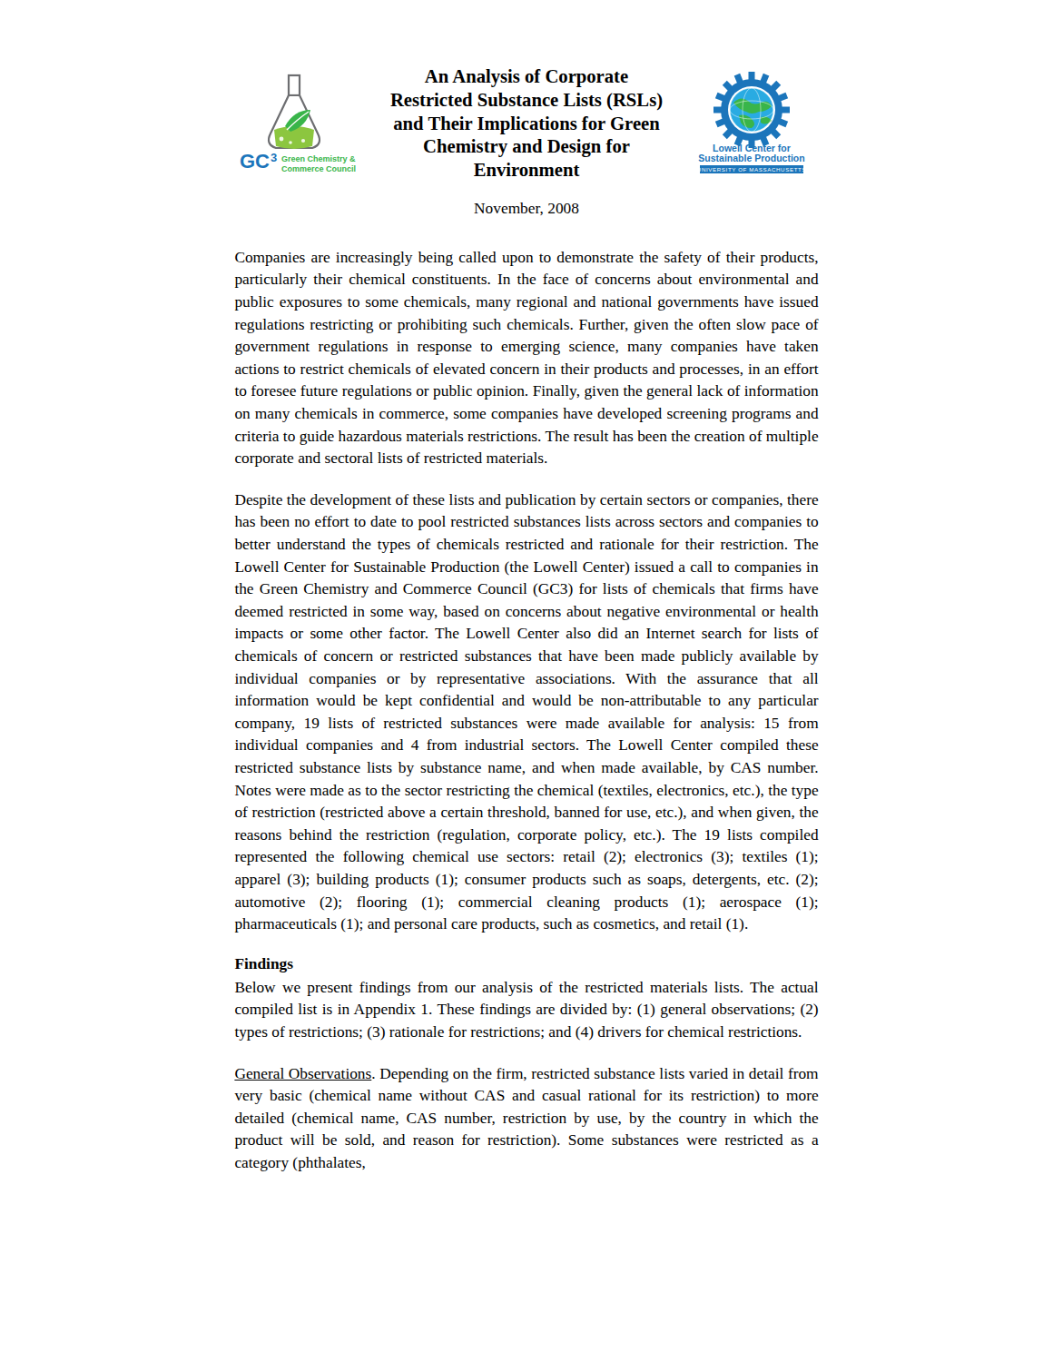GC 3 Green Chemistry & Commerce Council
An Analysis of Corporate Restricted Substance Lists (RSLs) and Their Implications for Green Chemistry and Design for Environment
Lowell Center for Sustainable Production UNIVERSITY OF MASSACHUSETTS
November, 2008
Companies are increasingly being called upon to demonstrate the safety of their products, particularly their chemical constituents. In the face of concerns about environmental and public exposures to some chemicals, many regional and national governments have issued regulations restricting or prohibiting such chemicals. Further, given the often slow pace of government regulations in response to emerging science, many companies have taken actions to restrict chemicals of elevated concern in their products and processes, in an effort to foresee future regulations or public opinion. Finally, given the general lack of information on many chemicals in commerce, some companies have developed screening programs and criteria to guide hazardous materials restrictions. The result has been the creation of multiple corporate and sectoral lists of restricted materials.
Despite the development of these lists and publication by certain sectors or companies, there has been no effort to date to pool restricted substances lists across sectors and companies to better understand the types of chemicals restricted and rationale for their restriction. The Lowell Center for Sustainable Production (the Lowell Center) issued a call to companies in the Green Chemistry and Commerce Council (GC3) for lists of chemicals that firms have deemed restricted in some way, based on concerns about negative environmental or health impacts or some other factor. The Lowell Center also did an Internet search for lists of chemicals of concern or restricted substances that have been made publicly available by individual companies or by representative associations. With the assurance that all information would be kept confidential and would be non-attributable to any particular company, 19 lists of restricted substances were made available for analysis: 15 from individual companies and 4 from industrial sectors. The Lowell Center compiled these restricted substance lists by substance name, and when made available, by CAS number. Notes were made as to the sector restricting the chemical (textiles, electronics, etc.), the type of restriction (restricted above a certain threshold, banned for use, etc.), and when given, the reasons behind the restriction (regulation, corporate policy, etc.). The 19 lists compiled represented the following chemical use sectors: retail (2); electronics (3); textiles (1); apparel (3); building products (1); consumer products such as soaps, detergents, etc. (2); automotive (2); flooring (1); commercial cleaning products (1); aerospace (1); pharmaceuticals (1); and personal care products, such as cosmetics, and retail (1).
Findings
Below we present findings from our analysis of the restricted materials lists. The actual compiled list is in Appendix 1. These findings are divided by: (1) general observations; (2) types of restrictions; (3) rationale for restrictions; and (4) drivers for chemical restrictions.
General Observations. Depending on the firm, restricted substance lists varied in detail from very basic (chemical name without CAS and casual rational for its restriction) to more detailed (chemical name, CAS number, restriction by use, by the country in which the product will be sold, and reason for restriction). Some substances were restricted as a category (phthalates,